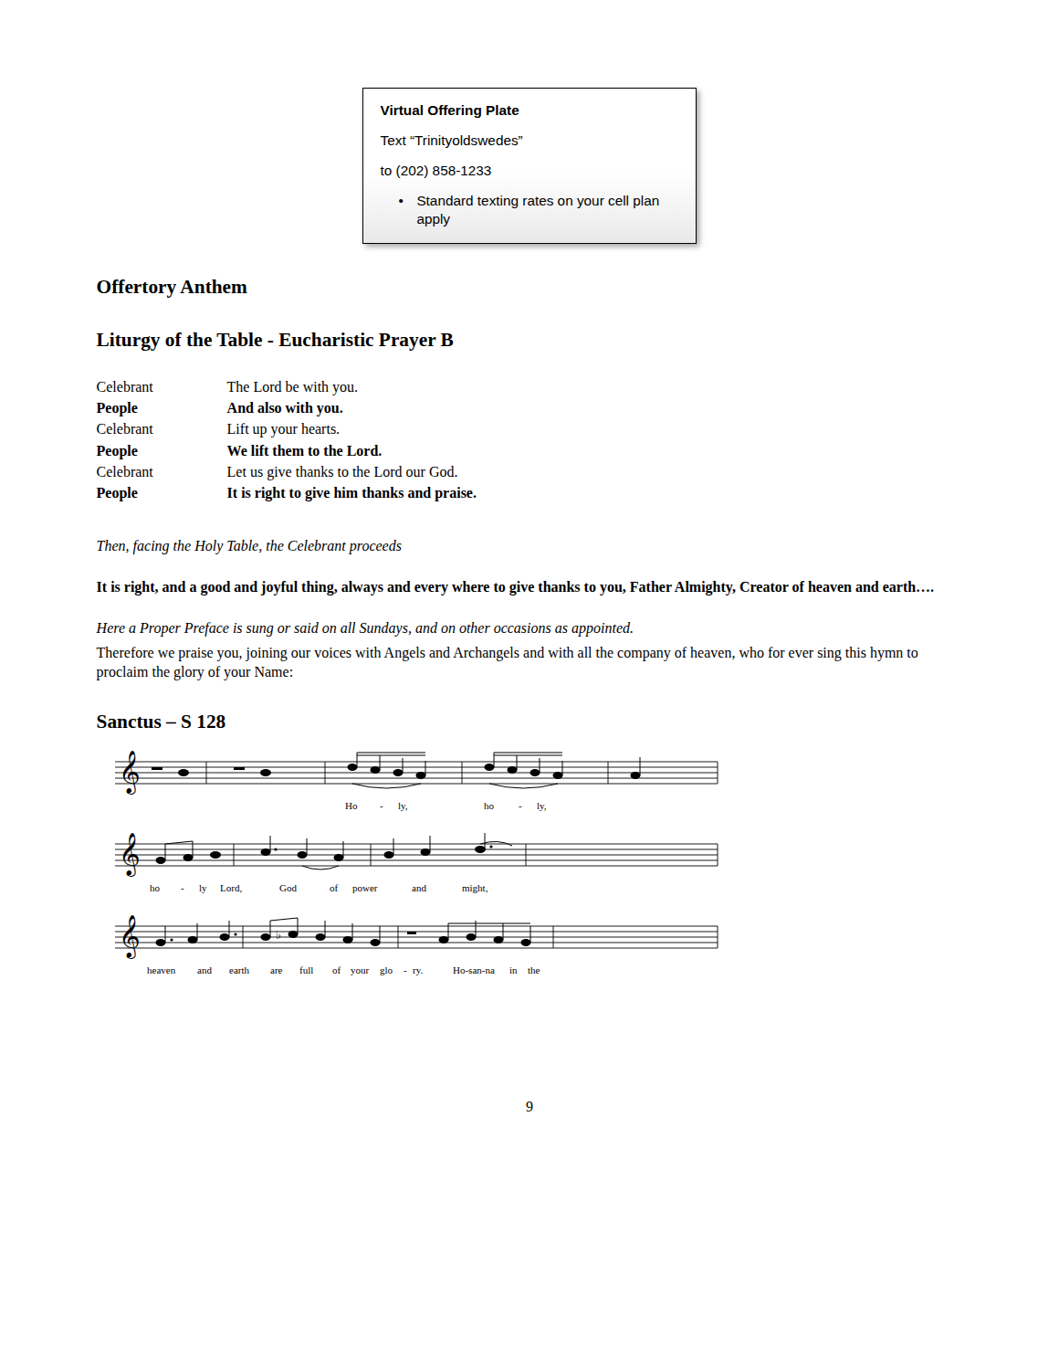Virtual Offering Plate
Text “Trinityoldswedes”
to (202) 858-1233
Standard texting rates on your cell plan apply
Offertory Anthem
Liturgy of the Table - Eucharistic Prayer B
| Celebrant | The Lord be with you. |
| People | And also with you. |
| Celebrant | Lift up your hearts. |
| People | We lift them to the Lord. |
| Celebrant | Let us give thanks to the Lord our God. |
| People | It is right to give him thanks and praise. |
Then, facing the Holy Table, the Celebrant proceeds
It is right, and a good and joyful thing, always and every where to give thanks to you, Father Almighty, Creator of heaven and earth….
Here a Proper Preface is sung or said on all Sundays, and on other occasions as appointed.
Therefore we praise you, joining our voices with Angels and Archangels and with all the company of heaven, who for ever sing this hymn to proclaim the glory of your Name:
Sanctus – S 128
𝄞 Ho - ly, ho - ly, 𝄞 ho - ly Lord, God of power and might, 𝄞 ♭ heaven and earth are full of your glo - ry. Ho-san-na in the
9